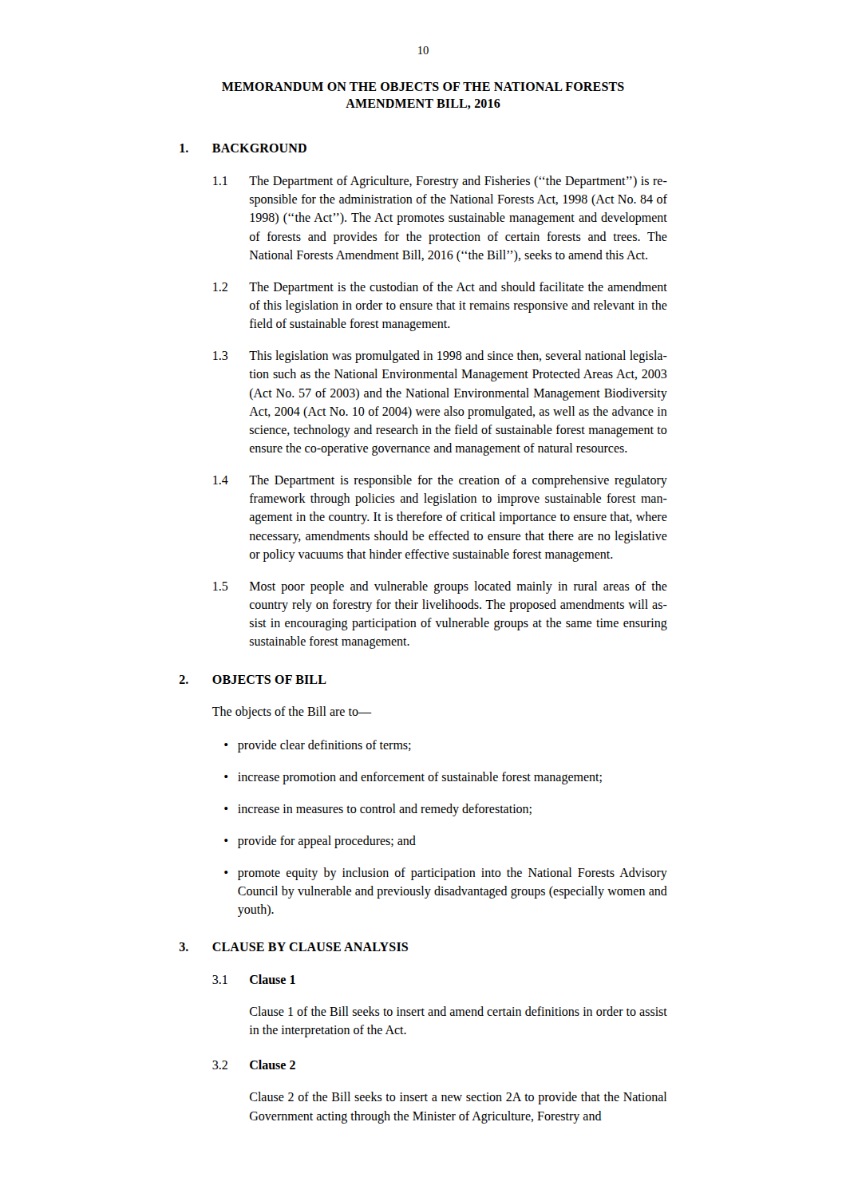10
Memorandum on the Objects of the National Forests
Amendment Bill, 2016
1. Background
1.1 The Department of Agriculture, Forestry and Fisheries (‘‘the Department’’) is responsible for the administration of the National Forests Act, 1998 (Act No. 84 of 1998) (‘‘the Act’’). The Act promotes sustainable management and development of forests and provides for the protection of certain forests and trees. The National Forests Amendment Bill, 2016 (‘‘the Bill’’), seeks to amend this Act.
1.2 The Department is the custodian of the Act and should facilitate the amendment of this legislation in order to ensure that it remains responsive and relevant in the field of sustainable forest management.
1.3 This legislation was promulgated in 1998 and since then, several national legislation such as the National Environmental Management Protected Areas Act, 2003 (Act No. 57 of 2003) and the National Environmental Management Biodiversity Act, 2004 (Act No. 10 of 2004) were also promulgated, as well as the advance in science, technology and research in the field of sustainable forest management to ensure the co-operative governance and management of natural resources.
1.4 The Department is responsible for the creation of a comprehensive regulatory framework through policies and legislation to improve sustainable forest management in the country. It is therefore of critical importance to ensure that, where necessary, amendments should be effected to ensure that there are no legislative or policy vacuums that hinder effective sustainable forest management.
1.5 Most poor people and vulnerable groups located mainly in rural areas of the country rely on forestry for their livelihoods. The proposed amendments will assist in encouraging participation of vulnerable groups at the same time ensuring sustainable forest management.
2. Objects of Bill
The objects of the Bill are to—
provide clear definitions of terms;
increase promotion and enforcement of sustainable forest management;
increase in measures to control and remedy deforestation;
provide for appeal procedures; and
promote equity by inclusion of participation into the National Forests Advisory Council by vulnerable and previously disadvantaged groups (especially women and youth).
3. Clause by Clause Analysis
3.1 Clause 1
Clause 1 of the Bill seeks to insert and amend certain definitions in order to assist in the interpretation of the Act.
3.2 Clause 2
Clause 2 of the Bill seeks to insert a new section 2A to provide that the National Government acting through the Minister of Agriculture, Forestry and